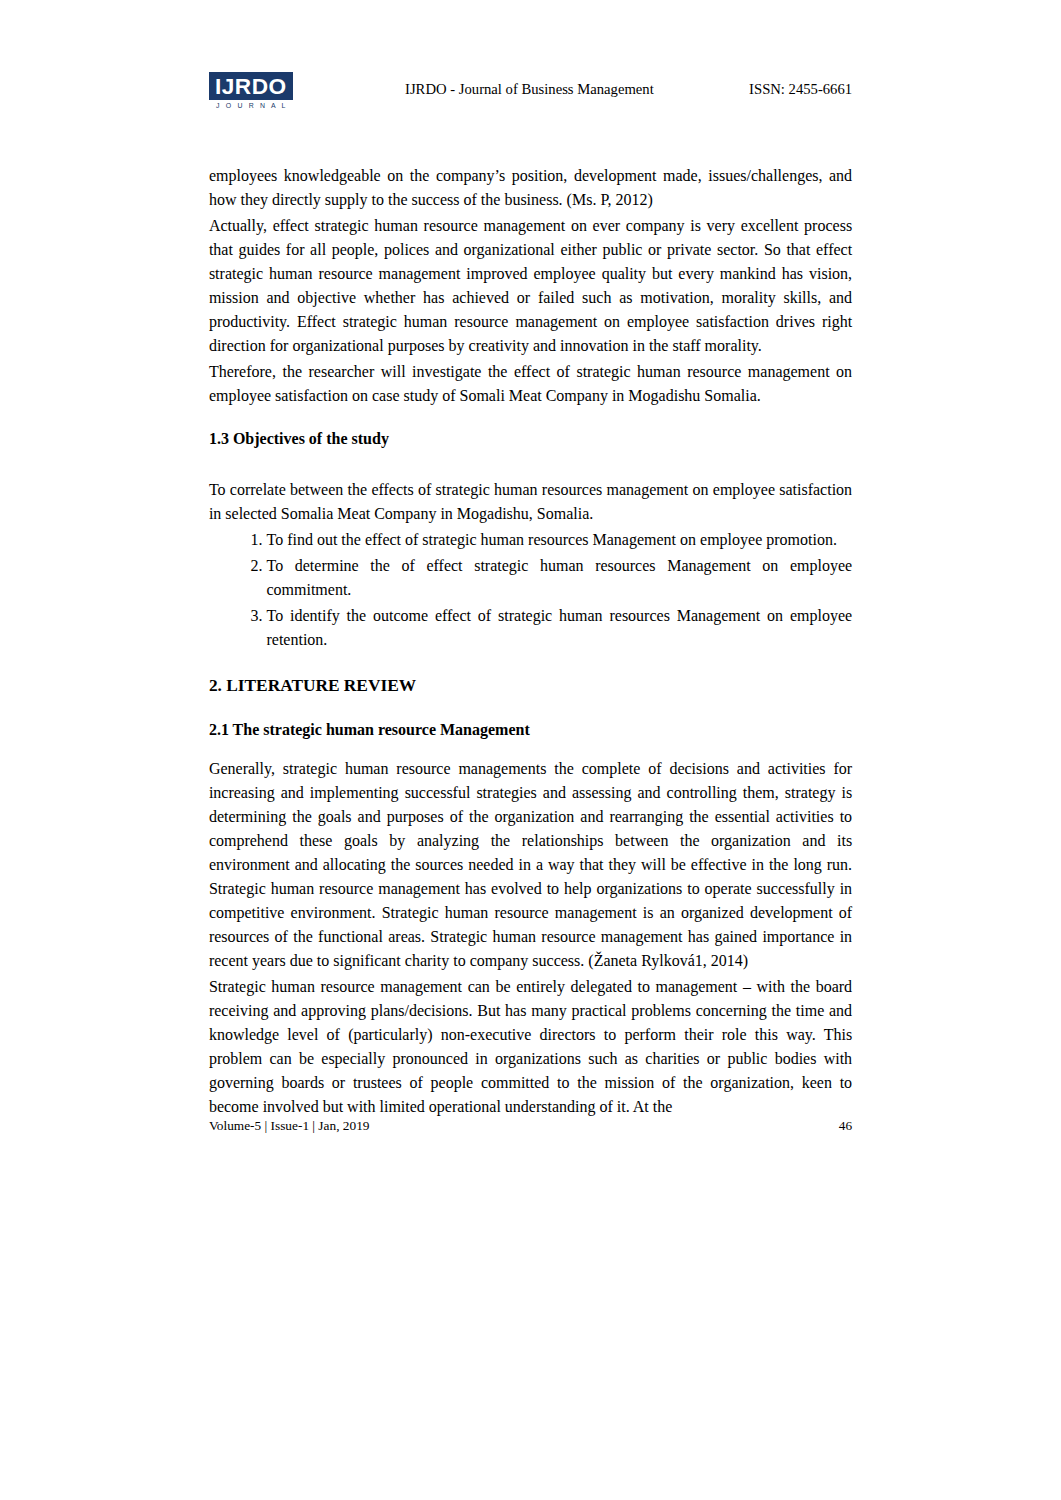IJRDO
J O U R N A L
IJRDO - Journal of Business Management
ISSN: 2455-6661
employees knowledgeable on the company’s position, development made, issues/challenges, and how they directly supply to the success of the business. (Ms. P, 2012)
Actually, effect strategic human resource management on ever company is very excellent process that guides for all people, polices and organizational either public or private sector. So that effect strategic human resource management improved employee quality but every mankind has vision, mission and objective whether has achieved or failed such as motivation, morality skills, and productivity. Effect strategic human resource management on employee satisfaction drives right direction for organizational purposes by creativity and innovation in the staff morality.
Therefore, the researcher will investigate the effect of strategic human resource management on employee satisfaction on case study of Somali Meat Company in Mogadishu Somalia.
1.3 Objectives of the study
To correlate between the effects of strategic human resources management on employee satisfaction in selected Somalia Meat Company in Mogadishu, Somalia.
To find out the effect of strategic human resources Management on employee promotion.
To determine the of effect strategic human resources Management on employee commitment.
To identify the outcome effect of strategic human resources Management on employee retention.
2. LITERATURE REVIEW
2.1 The strategic human resource Management
Generally, strategic human resource managements the complete of decisions and activities for increasing and implementing successful strategies and assessing and controlling them, strategy is determining the goals and purposes of the organization and rearranging the essential activities to comprehend these goals by analyzing the relationships between the organization and its environment and allocating the sources needed in a way that they will be effective in the long run. Strategic human resource management has evolved to help organizations to operate successfully in competitive environment. Strategic human resource management is an organized development of resources of the functional areas. Strategic human resource management has gained importance in recent years due to significant charity to company success. (Žaneta Rylková1, 2014)
Strategic human resource management can be entirely delegated to management – with the board receiving and approving plans/decisions. But has many practical problems concerning the time and knowledge level of (particularly) non-executive directors to perform their role this way. This problem can be especially pronounced in organizations such as charities or public bodies with governing boards or trustees of people committed to the mission of the organization, keen to become involved but with limited operational understanding of it. At the
Volume-5 | Issue-1 | Jan, 2019
46